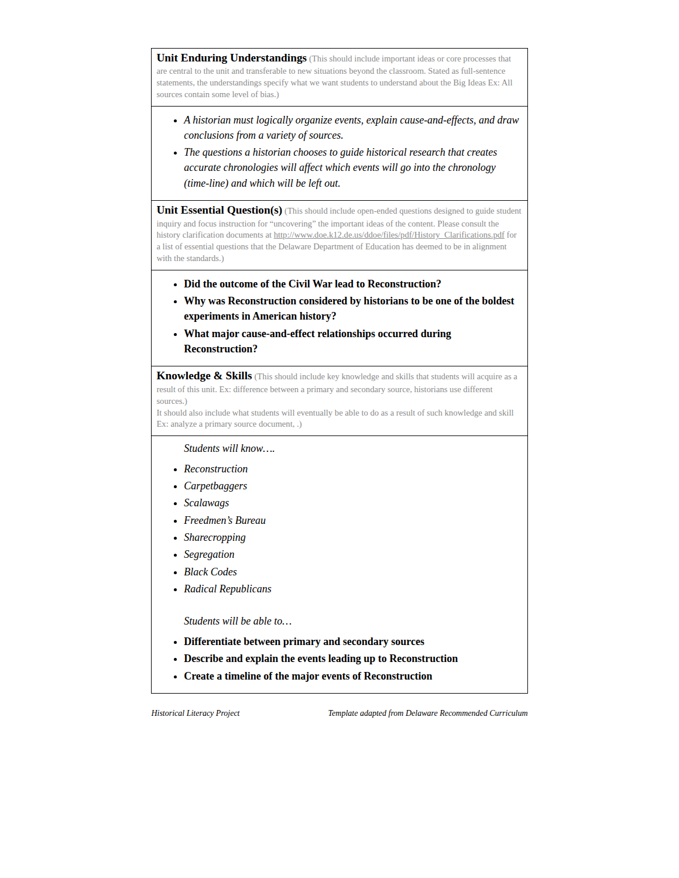| Unit Enduring Understandings (This should include important ideas or core processes that are central to the unit and transferable to new situations beyond the classroom. Stated as full-sentence statements, the understandings specify what we want students to understand about the Big Ideas Ex: All sources contain some level of bias.) |
| A historian must logically organize events, explain cause-and-effects, and draw conclusions from a variety of sources. The questions a historian chooses to guide historical research that creates accurate chronologies will affect which events will go into the chronology (time-line) and which will be left out. |
| Unit Essential Question(s) (This should include open-ended questions designed to guide student inquiry and focus instruction for “uncovering” the important ideas of the content. Please consult the history clarification documents at http://www.doe.k12.de.us/ddoe/files/pdf/History_Clarifications.pdf for a list of essential questions that the Delaware Department of Education has deemed to be in alignment with the standards.) |
| Did the outcome of the Civil War lead to Reconstruction? Why was Reconstruction considered by historians to be one of the boldest experiments in American history? What major cause-and-effect relationships occurred during Reconstruction? |
| Knowledge & Skills (This should include key knowledge and skills that students will acquire as a result of this unit. Ex: difference between a primary and secondary source, historians use different sources.) It should also include what students will eventually be able to do as a result of such knowledge and skill Ex: analyze a primary source document, .) |
| Students will know…. Reconstruction Carpetbaggers Scalawags Freedmen’s Bureau Sharecropping Segregation Black Codes Radical Republicans Students will be able to… Differentiate between primary and secondary sources Describe and explain the events leading up to Reconstruction Create a timeline of the major events of Reconstruction |
Historical Literacy Project Template adapted from Delaware Recommended Curriculum